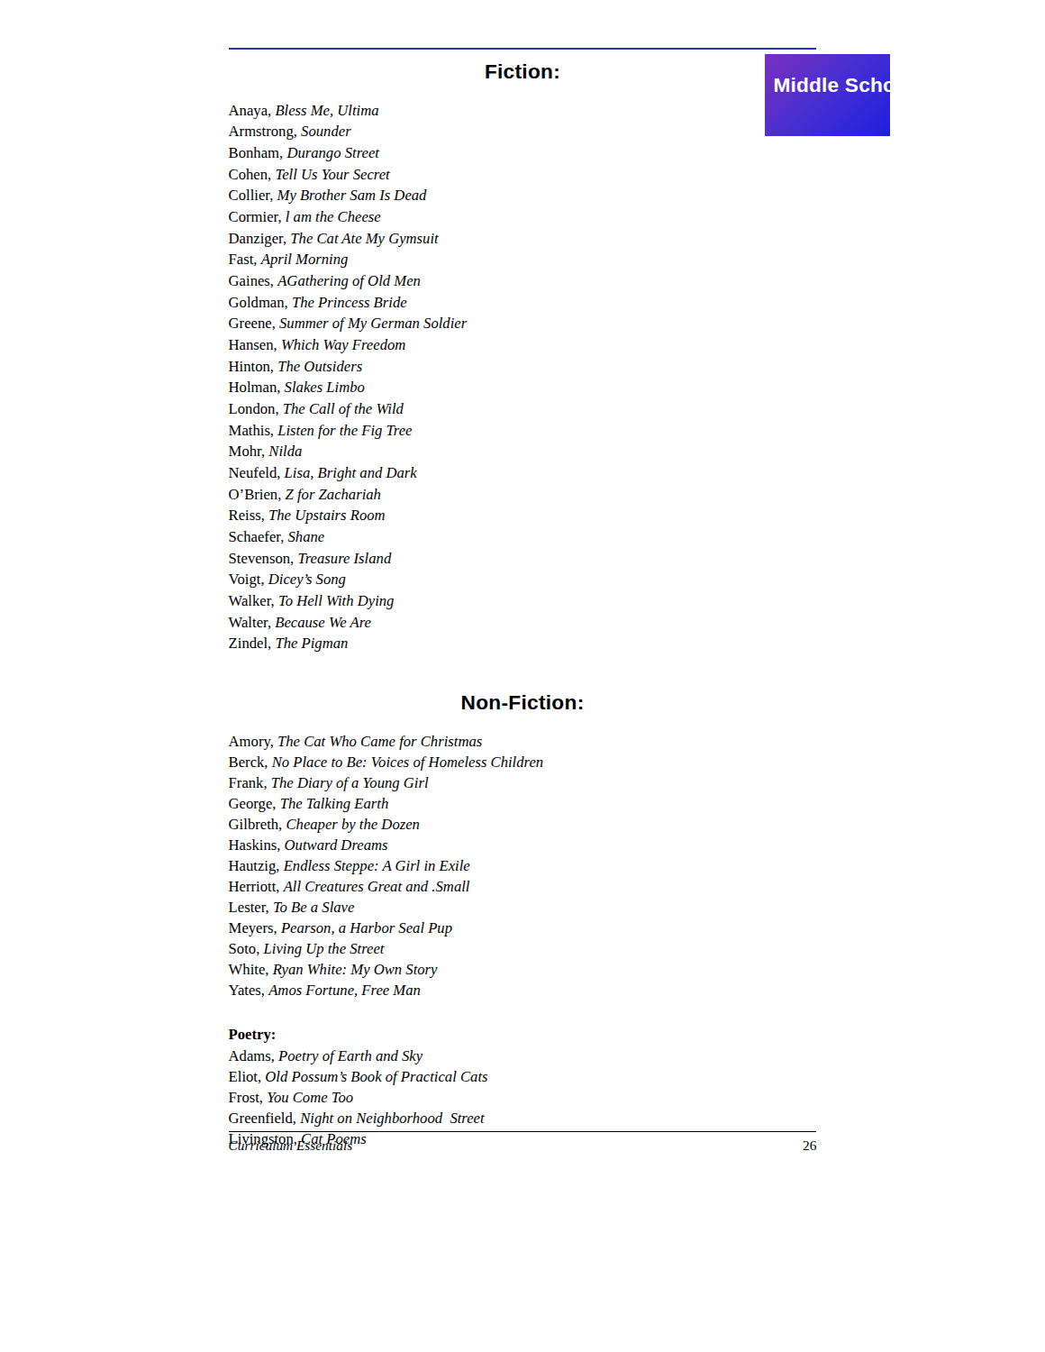Middle School
Fiction:
Anaya, Bless Me, Ultima
Armstrong, Sounder
Bonham, Durango Street
Cohen, Tell Us Your Secret
Collier, My Brother Sam Is Dead
Cormier, l am the Cheese
Danziger, The Cat Ate My Gymsuit
Fast, April Morning
Gaines, AGathering of Old Men
Goldman, The Princess Bride
Greene, Summer of My German Soldier
Hansen, Which Way Freedom
Hinton, The Outsiders
Holman, Slakes Limbo
London, The Call of the Wild
Mathis, Listen for the Fig Tree
Mohr, Nilda
Neufeld, Lisa, Bright and Dark
O’Brien, Z for Zachariah
Reiss, The Upstairs Room
Schaefer, Shane
Stevenson, Treasure Island
Voigt, Dicey’s Song
Walker, To Hell With Dying
Walter, Because We Are
Zindel, The Pigman
Non-Fiction:
Amory, The Cat Who Came for Christmas
Berck, No Place to Be: Voices of Homeless Children
Frank, The Diary of a Young Girl
George, The Talking Earth
Gilbreth, Cheaper by the Dozen
Haskins, Outward Dreams
Hautzig, Endless Steppe: A Girl in Exile
Herriott, All Creatures Great and .Small
Lester, To Be a Slave
Meyers, Pearson, a Harbor Seal Pup
Soto, Living Up the Street
White, Ryan White: My Own Story
Yates, Amos Fortune, Free Man
Poetry:
Adams, Poetry of Earth and Sky
Eliot, Old Possum’s Book of Practical Cats
Frost, You Come Too
Greenfield, Night on Neighborhood Street
Livingston, Cat Poems
Curriculum Essentials
26